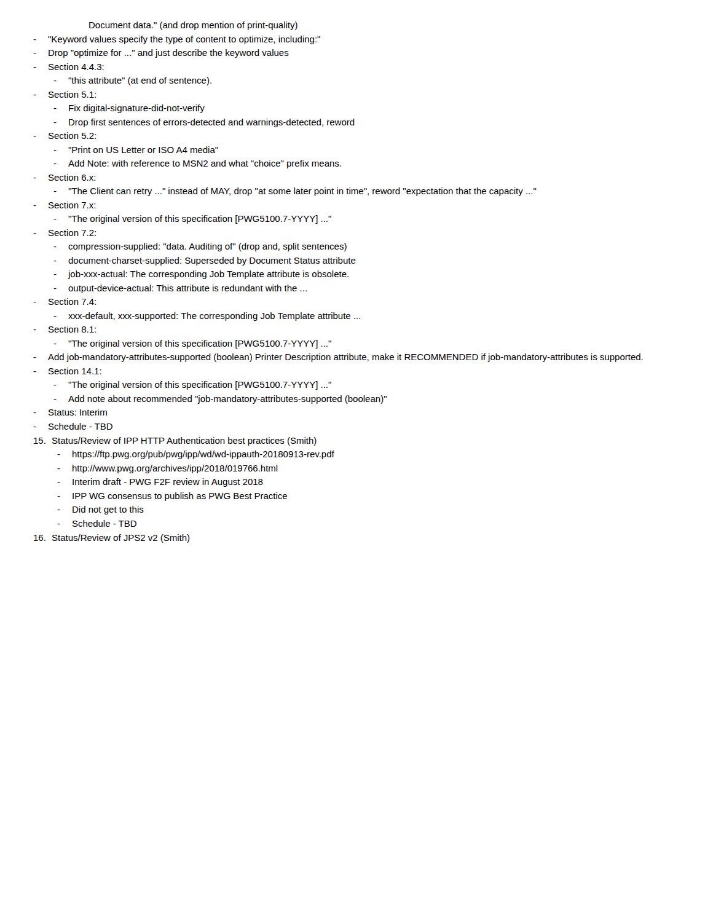Document data." (and drop mention of print-quality)
"Keyword values specify the type of content to optimize, including:"
Drop "optimize for ..." and just describe the keyword values
Section 4.4.3:
"this attribute" (at end of sentence).
Section 5.1:
Fix digital-signature-did-not-verify
Drop first sentences of errors-detected and warnings-detected, reword
Section 5.2:
"Print on US Letter or ISO A4 media"
Add Note: with reference to MSN2 and what "choice" prefix means.
Section 6.x:
"The Client can retry ..." instead of MAY, drop "at some later point in time", reword "expectation that the capacity ..."
Section 7.x:
"The original version of this specification [PWG5100.7-YYYY] ..."
Section 7.2:
compression-supplied: "data. Auditing of" (drop and, split sentences)
document-charset-supplied: Superseded by Document Status attribute
job-xxx-actual: The corresponding Job Template attribute is obsolete.
output-device-actual: This attribute is redundant with the ...
Section 7.4:
xxx-default, xxx-supported: The corresponding Job Template attribute ...
Section 8.1:
"The original version of this specification [PWG5100.7-YYYY] ..."
Add job-mandatory-attributes-supported (boolean) Printer Description attribute, make it RECOMMENDED if job-mandatory-attributes is supported.
Section 14.1:
"The original version of this specification [PWG5100.7-YYYY] ..."
Add note about recommended "job-mandatory-attributes-supported (boolean)"
Status: Interim
Schedule - TBD
Status/Review of IPP HTTP Authentication best practices (Smith)
https://ftp.pwg.org/pub/pwg/ipp/wd/wd-ippauth-20180913-rev.pdf
http://www.pwg.org/archives/ipp/2018/019766.html
Interim draft - PWG F2F review in August 2018
IPP WG consensus to publish as PWG Best Practice
Did not get to this
Schedule - TBD
Status/Review of JPS2 v2 (Smith)